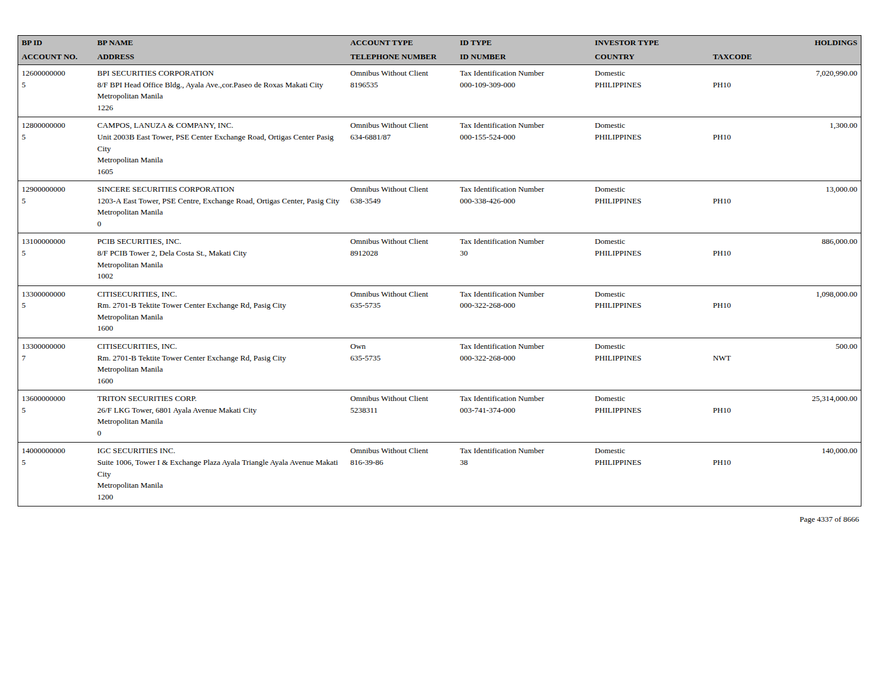| BP ID | BP NAME | ACCOUNT TYPE | ID TYPE | INVESTOR TYPE | HOLDINGS |
| --- | --- | --- | --- | --- | --- |
| ACCOUNT NO. | ADDRESS | TELEPHONE NUMBER | ID NUMBER | COUNTRY | TAXCODE |
| 12600000000 5 | BPI SECURITIES CORPORATION 8/F BPI Head Office Bldg., Ayala Ave.,cor.Paseo de Roxas Makati City Metropolitan Manila 1226 | Omnibus Without Client 8196535 | Tax Identification Number 000-109-309-000 | Domestic PHILIPPINES | 7,020,990.00 PH10 |
| 12800000000 5 | CAMPOS, LANUZA & COMPANY, INC. Unit 2003B East Tower, PSE Center Exchange Road, Ortigas Center Pasig City Metropolitan Manila 1605 | Omnibus Without Client 634-6881/87 | Tax Identification Number 000-155-524-000 | Domestic PHILIPPINES | 1,300.00 PH10 |
| 12900000000 5 | SINCERE SECURITIES CORPORATION 1203-A East Tower, PSE Centre, Exchange Road, Ortigas Center, Pasig City Metropolitan Manila 0 | Omnibus Without Client 638-3549 | Tax Identification Number 000-338-426-000 | Domestic PHILIPPINES | 13,000.00 PH10 |
| 13100000000 5 | PCIB SECURITIES, INC. 8/F PCIB Tower 2, Dela Costa St., Makati City Metropolitan Manila 1002 | Omnibus Without Client 8912028 | Tax Identification Number 30 | Domestic PHILIPPINES | 886,000.00 PH10 |
| 13300000000 5 | CITISECURITIES, INC. Rm. 2701-B Tektite Tower Center Exchange Rd, Pasig City Metropolitan Manila 1600 | Omnibus Without Client 635-5735 | Tax Identification Number 000-322-268-000 | Domestic PHILIPPINES | 1,098,000.00 PH10 |
| 13300000000 7 | CITISECURITIES, INC. Rm. 2701-B Tektite Tower Center Exchange Rd, Pasig City Metropolitan Manila 1600 | Own 635-5735 | Tax Identification Number 000-322-268-000 | Domestic PHILIPPINES | 500.00 NWT |
| 13600000000 5 | TRITON SECURITIES CORP. 26/F LKG Tower, 6801 Ayala Avenue Makati City Metropolitan Manila 0 | Omnibus Without Client 5238311 | Tax Identification Number 003-741-374-000 | Domestic PHILIPPINES | 25,314,000.00 PH10 |
| 14000000000 5 | IGC SECURITIES INC. Suite 1006, Tower I & Exchange Plaza Ayala Triangle Ayala Avenue Makati City Metropolitan Manila 1200 | Omnibus Without Client 816-39-86 | Tax Identification Number 38 | Domestic PHILIPPINES | 140,000.00 PH10 |
Page 4337 of 8666